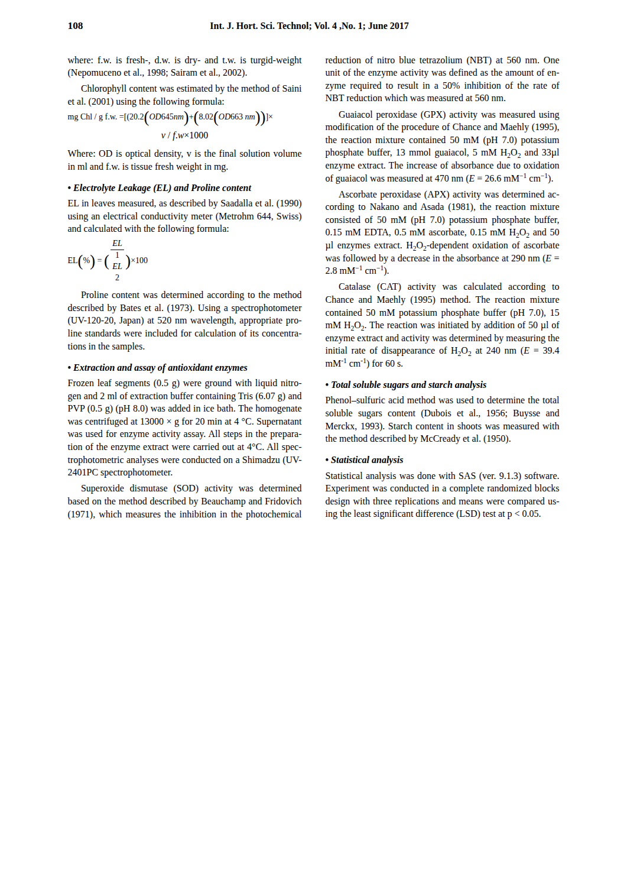108 Int. J. Hort. Sci. Technol; Vol. 4 ,No. 1; June 2017
where: f.w. is fresh-, d.w. is dry- and t.w. is turgid-weight (Nepomuceno et al., 1998; Sairam et al., 2002).
Chlorophyll content was estimated by the method of Saini et al. (2001) using the following formula:
mg Chl / g f.w. =[(20.2(OD645nm)+(8.02(OD663 nm))]×
v / f.w×1000
Where: OD is optical density, v is the final solution volume in ml and f.w. is tissue fresh weight in mg.
Electrolyte Leakage (EL) and Proline content
EL in leaves measured, as described by Saadalla et al. (1990) using an electrical conductivity meter (Metrohm 644, Swiss) and calculated with the following formula:
EL(%) = (EL1EL2)×100
Proline content was determined according to the method described by Bates et al. (1973). Using a spectrophotometer (UV-120-20, Japan) at 520 nm wavelength, appropriate proline standards were included for calculation of its concentrations in the samples.
Extraction and assay of antioxidant enzymes
Frozen leaf segments (0.5 g) were ground with liquid nitrogen and 2 ml of extraction buffer containing Tris (6.07 g) and PVP (0.5 g) (pH 8.0) was added in ice bath. The homogenate was centrifuged at 13000 × g for 20 min at 4 °C. Supernatant was used for enzyme activity assay. All steps in the preparation of the enzyme extract were carried out at 4°C. All spectrophotometric analyses were conducted on a Shimadzu (UV-2401PC spectrophotometer.
Superoxide dismutase (SOD) activity was determined based on the method described by Beauchamp and Fridovich (1971), which measures the inhibition in the photochemical reduction of nitro blue tetrazolium (NBT) at 560 nm. One unit of the enzyme activity was defined as the amount of enzyme required to result in a 50% inhibition of the rate of NBT reduction which was measured at 560 nm.
Guaiacol peroxidase (GPX) activity was measured using modification of the procedure of Chance and Maehly (1995), the reaction mixture contained 50 mM (pH 7.0) potassium phosphate buffer, 13 mmol guaiacol, 5 mM H2O2 and 33µl enzyme extract. The increase of absorbance due to oxidation of guaiacol was measured at 470 nm (E = 26.6 mM−1 cm−1).
Ascorbate peroxidase (APX) activity was determined according to Nakano and Asada (1981), the reaction mixture consisted of 50 mM (pH 7.0) potassium phosphate buffer, 0.15 mM EDTA, 0.5 mM ascorbate, 0.15 mM H2O2 and 50 µl enzymes extract. H2O2-dependent oxidation of ascorbate was followed by a decrease in the absorbance at 290 nm (E = 2.8 mM−1 cm−1).
Catalase (CAT) activity was calculated according to Chance and Maehly (1995) method. The reaction mixture contained 50 mM potassium phosphate buffer (pH 7.0), 15 mM H2O2. The reaction was initiated by addition of 50 µl of enzyme extract and activity was determined by measuring the initial rate of disappearance of H2O2 at 240 nm (E = 39.4 mM-1 cm-1) for 60 s.
Total soluble sugars and starch analysis
Phenol–sulfuric acid method was used to determine the total soluble sugars content (Dubois et al., 1956; Buysse and Merckx, 1993). Starch content in shoots was measured with the method described by McCready et al. (1950).
Statistical analysis
Statistical analysis was done with SAS (ver. 9.1.3) software. Experiment was conducted in a complete randomized blocks design with three replications and means were compared using the least significant difference (LSD) test at p < 0.05.